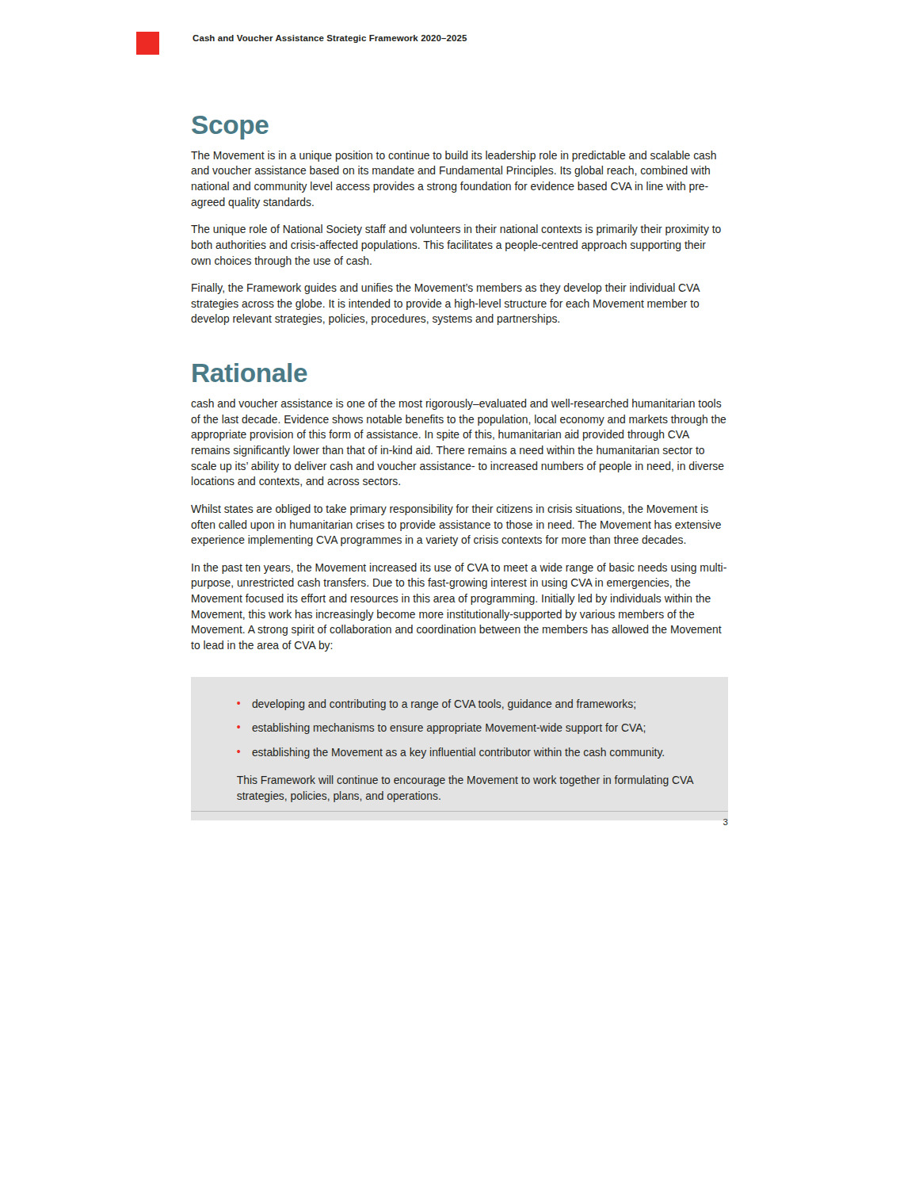Cash and Voucher Assistance Strategic Framework 2020–2025
Scope
The Movement is in a unique position to continue to build its leadership role in predictable and scalable cash and voucher assistance based on its mandate and Fundamental Principles. Its global reach, combined with national and community level access provides a strong foundation for evidence based CVA in line with pre-agreed quality standards.
The unique role of National Society staff and volunteers in their national contexts is primarily their proximity to both authorities and crisis-affected populations. This facilitates a people-centred approach supporting their own choices through the use of cash.
Finally, the Framework guides and unifies the Movement’s members as they develop their individual CVA strategies across the globe. It is intended to provide a high-level structure for each Movement member to develop relevant strategies, policies, procedures, systems and partnerships.
Rationale
cash and voucher assistance is one of the most rigorously–evaluated and well-researched humanitarian tools of the last decade. Evidence shows notable benefits to the population, local economy and markets through the appropriate provision of this form of assistance. In spite of this, humanitarian aid provided through CVA remains significantly lower than that of in-kind aid. There remains a need within the humanitarian sector to scale up its’ ability to deliver cash and voucher assistance- to increased numbers of people in need, in diverse locations and contexts, and across sectors.
Whilst states are obliged to take primary responsibility for their citizens in crisis situations, the Movement is often called upon in humanitarian crises to provide assistance to those in need. The Movement has extensive experience implementing CVA programmes in a variety of crisis contexts for more than three decades.
In the past ten years, the Movement increased its use of CVA to meet a wide range of basic needs using multi-purpose, unrestricted cash transfers. Due to this fast-growing interest in using CVA in emergencies, the Movement focused its effort and resources in this area of programming. Initially led by individuals within the Movement, this work has increasingly become more institutionally-supported by various members of the Movement. A strong spirit of collaboration and coordination between the members has allowed the Movement to lead in the area of CVA by:
developing and contributing to a range of CVA tools, guidance and frameworks;
establishing mechanisms to ensure appropriate Movement-wide support for CVA;
establishing the Movement as a key influential contributor within the cash community.
This Framework will continue to encourage the Movement to work together in formulating CVA strategies, policies, plans, and operations.
3